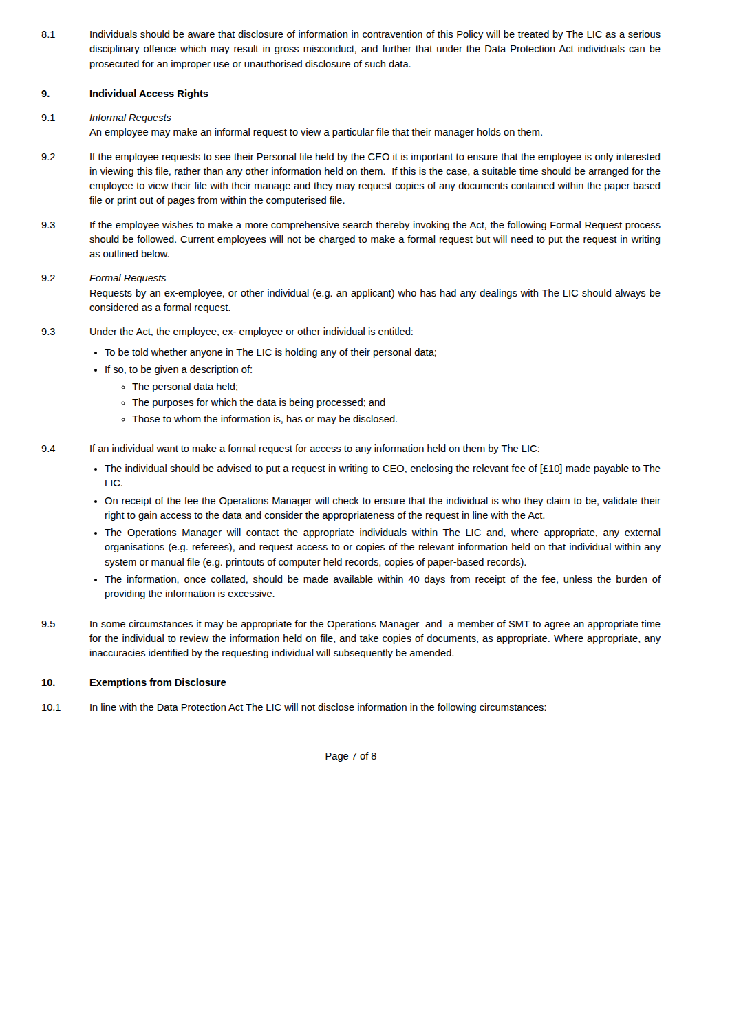8.1
Individuals should be aware that disclosure of information in contravention of this Policy will be treated by The LIC as a serious disciplinary offence which may result in gross misconduct, and further that under the Data Protection Act individuals can be prosecuted for an improper use or unauthorised disclosure of such data.
9.
Individual Access Rights
9.1
Informal Requests
An employee may make an informal request to view a particular file that their manager holds on them.
9.2
If the employee requests to see their Personal file held by the CEO it is important to ensure that the employee is only interested in viewing this file, rather than any other information held on them. If this is the case, a suitable time should be arranged for the employee to view their file with their manage and they may request copies of any documents contained within the paper based file or print out of pages from within the computerised file.
9.3
If the employee wishes to make a more comprehensive search thereby invoking the Act, the following Formal Request process should be followed. Current employees will not be charged to make a formal request but will need to put the request in writing as outlined below.
9.2
Formal Requests
Requests by an ex-employee, or other individual (e.g. an applicant) who has had any dealings with The LIC should always be considered as a formal request.
9.3
Under the Act, the employee, ex- employee or other individual is entitled:
To be told whether anyone in The LIC is holding any of their personal data;
If so, to be given a description of:
The personal data held;
The purposes for which the data is being processed; and
Those to whom the information is, has or may be disclosed.
9.4
If an individual want to make a formal request for access to any information held on them by The LIC:
The individual should be advised to put a request in writing to CEO, enclosing the relevant fee of [£10] made payable to The LIC.
On receipt of the fee the Operations Manager will check to ensure that the individual is who they claim to be, validate their right to gain access to the data and consider the appropriateness of the request in line with the Act.
The Operations Manager will contact the appropriate individuals within The LIC and, where appropriate, any external organisations (e.g. referees), and request access to or copies of the relevant information held on that individual within any system or manual file (e.g. printouts of computer held records, copies of paper-based records).
The information, once collated, should be made available within 40 days from receipt of the fee, unless the burden of providing the information is excessive.
9.5
In some circumstances it may be appropriate for the Operations Manager and a member of SMT to agree an appropriate time for the individual to review the information held on file, and take copies of documents, as appropriate. Where appropriate, any inaccuracies identified by the requesting individual will subsequently be amended.
10.
Exemptions from Disclosure
10.1
In line with the Data Protection Act The LIC will not disclose information in the following circumstances:
Page 7 of 8